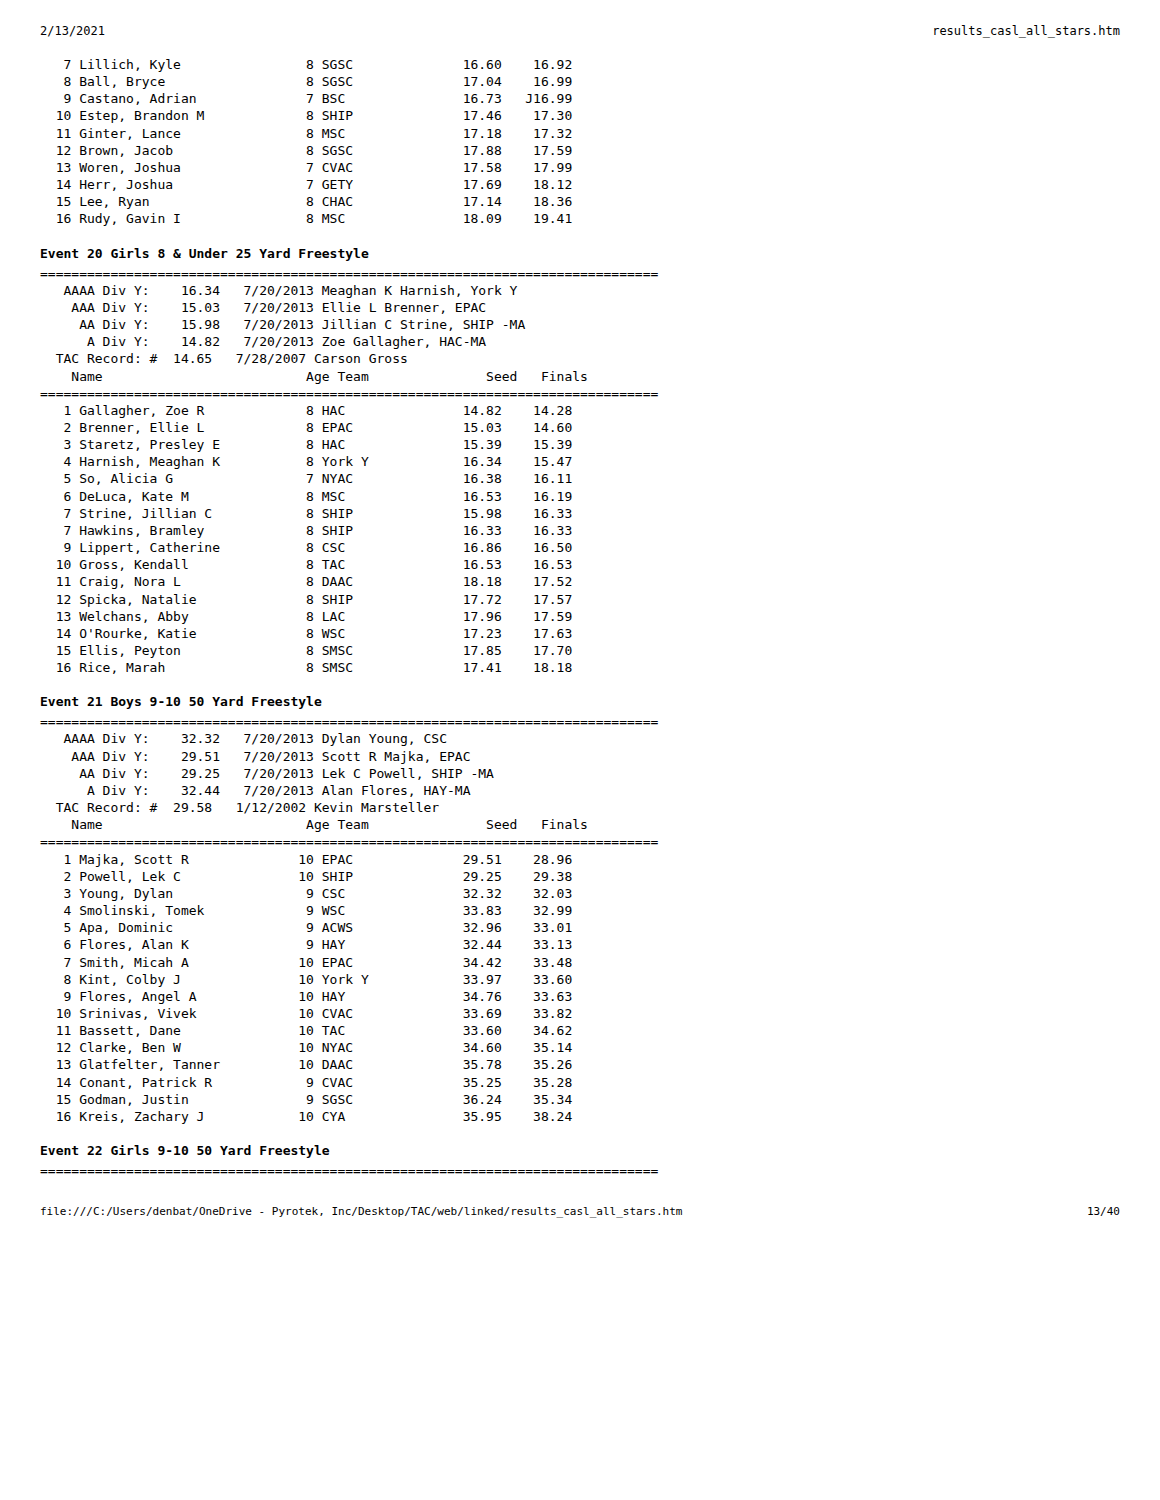2/13/2021 results_casl_all_stars.htm
   7 Lillich, Kyle                8 SGSC              16.60    16.92
   8 Ball, Bryce                  8 SGSC              17.04    16.99
   9 Castano, Adrian              7 BSC               16.73   J16.99
  10 Estep, Brandon M             8 SHIP              17.46    17.30
  11 Ginter, Lance                8 MSC               17.18    17.32
  12 Brown, Jacob                 8 SGSC              17.88    17.59
  13 Woren, Joshua                7 CVAC              17.58    17.99
  14 Herr, Joshua                 7 GETY              17.69    18.12
  15 Lee, Ryan                    8 CHAC              17.14    18.36
  16 Rudy, Gavin I                8 MSC               18.09    19.41
Event 20 Girls 8 & Under 25 Yard Freestyle
===============================================================================
   AAAA Div Y:    16.34   7/20/2013 Meaghan K Harnish, York Y
    AAA Div Y:    15.03   7/20/2013 Ellie L Brenner, EPAC
     AA Div Y:    15.98   7/20/2013 Jillian C Strine, SHIP -MA
      A Div Y:    14.82   7/20/2013 Zoe Gallagher, HAC-MA
  TAC Record: #  14.65   7/28/2007 Carson Gross
    Name                          Age Team               Seed   Finals
===============================================================================
   1 Gallagher, Zoe R             8 HAC               14.82    14.28
   2 Brenner, Ellie L             8 EPAC              15.03    14.60
   3 Staretz, Presley E           8 HAC               15.39    15.39
   4 Harnish, Meaghan K           8 York Y            16.34    15.47
   5 So, Alicia G                 7 NYAC              16.38    16.11
   6 DeLuca, Kate M               8 MSC               16.53    16.19
   7 Strine, Jillian C            8 SHIP              15.98    16.33
   7 Hawkins, Bramley             8 SHIP              16.33    16.33
   9 Lippert, Catherine           8 CSC               16.86    16.50
  10 Gross, Kendall               8 TAC               16.53    16.53
  11 Craig, Nora L                8 DAAC              18.18    17.52
  12 Spicka, Natalie              8 SHIP              17.72    17.57
  13 Welchans, Abby               8 LAC               17.96    17.59
  14 O'Rourke, Katie              8 WSC               17.23    17.63
  15 Ellis, Peyton                8 SMSC              17.85    17.70
  16 Rice, Marah                  8 SMSC              17.41    18.18
Event 21 Boys 9-10 50 Yard Freestyle
===============================================================================
   AAAA Div Y:    32.32   7/20/2013 Dylan Young, CSC
    AAA Div Y:    29.51   7/20/2013 Scott R Majka, EPAC
     AA Div Y:    29.25   7/20/2013 Lek C Powell, SHIP -MA
      A Div Y:    32.44   7/20/2013 Alan Flores, HAY-MA
  TAC Record: #  29.58   1/12/2002 Kevin Marsteller
    Name                          Age Team               Seed   Finals
===============================================================================
   1 Majka, Scott R              10 EPAC              29.51    28.96
   2 Powell, Lek C               10 SHIP              29.25    29.38
   3 Young, Dylan                 9 CSC               32.32    32.03
   4 Smolinski, Tomek             9 WSC               33.83    32.99
   5 Apa, Dominic                 9 ACWS              32.96    33.01
   6 Flores, Alan K               9 HAY               32.44    33.13
   7 Smith, Micah A              10 EPAC              34.42    33.48
   8 Kint, Colby J               10 York Y            33.97    33.60
   9 Flores, Angel A             10 HAY               34.76    33.63
  10 Srinivas, Vivek             10 CVAC              33.69    33.82
  11 Bassett, Dane               10 TAC               33.60    34.62
  12 Clarke, Ben W               10 NYAC              34.60    35.14
  13 Glatfelter, Tanner          10 DAAC              35.78    35.26
  14 Conant, Patrick R            9 CVAC              35.25    35.28
  15 Godman, Justin               9 SGSC              36.24    35.34
  16 Kreis, Zachary J            10 CYA               35.95    38.24
Event 22 Girls 9-10 50 Yard Freestyle
===============================================================================
file:///C:/Users/denbat/OneDrive - Pyrotek, Inc/Desktop/TAC/web/linked/results_casl_all_stars.htm 13/40